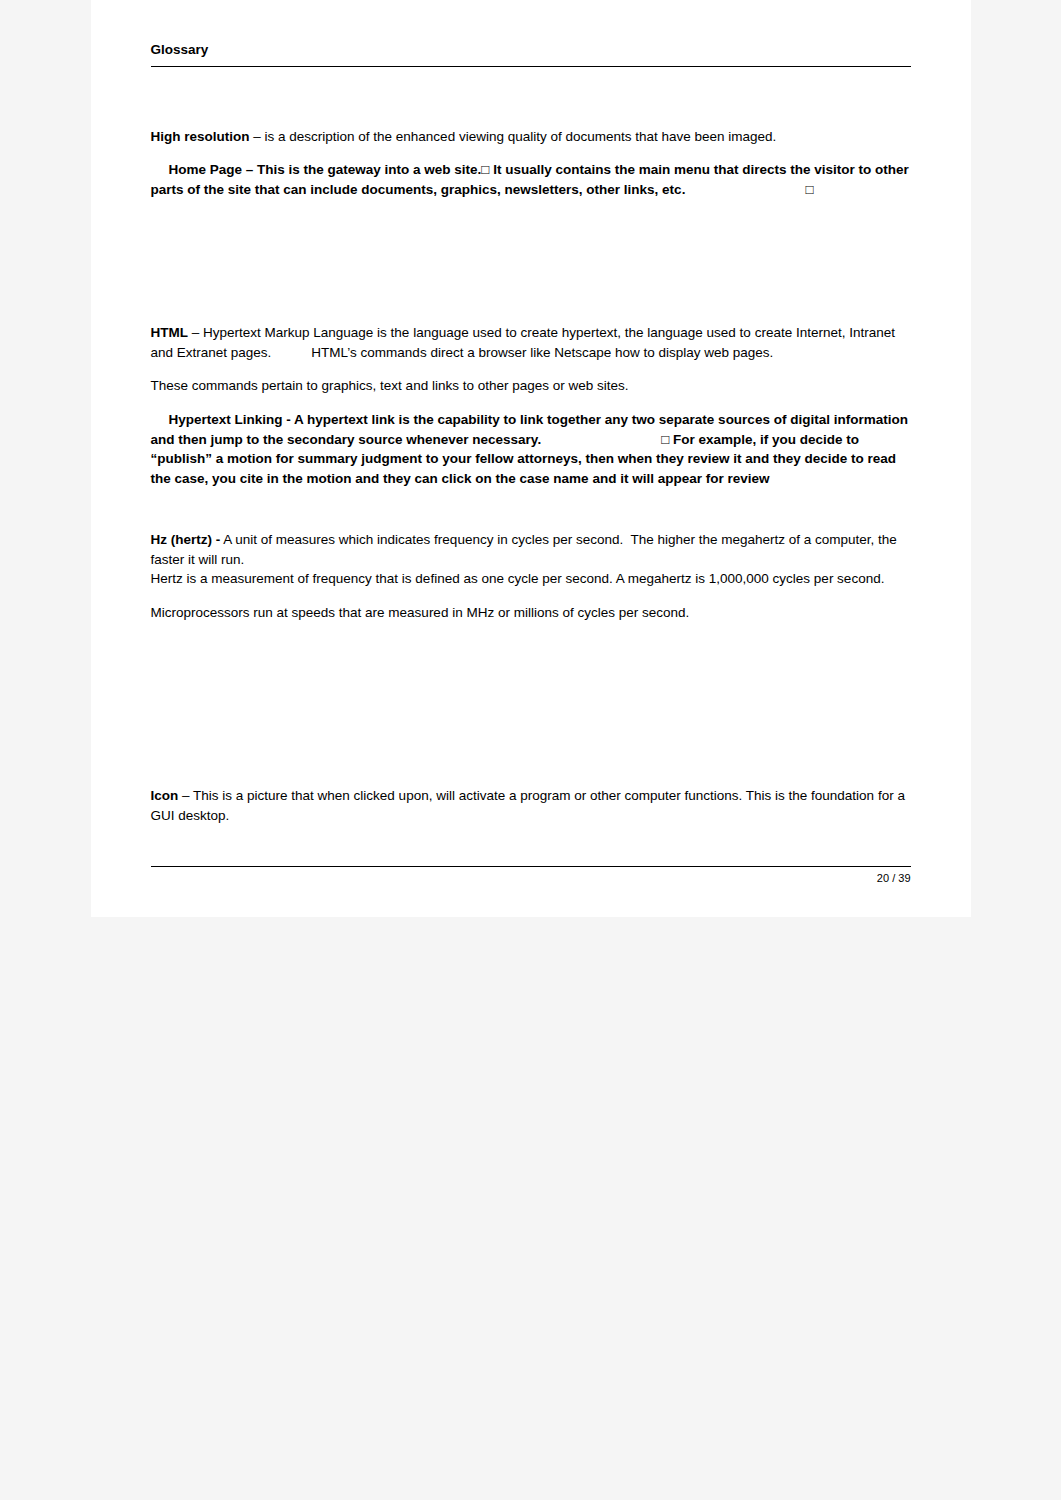Glossary
High resolution – is a description of the enhanced viewing quality of documents that have been imaged.
Home Page – This is the gateway into a web site.□ It usually contains the main menu that directs the visitor to other parts of the site that can include documents, graphics, newsletters, other links, etc. □
HTML – Hypertext Markup Language is the language used to create hypertext, the language used to create Internet, Intranet and Extranet pages. HTML’s commands direct a browser like Netscape how to display web pages.
These commands pertain to graphics, text and links to other pages or web sites.
Hypertext Linking - A hypertext link is the capability to link together any two separate sources of digital information and then jump to the secondary source whenever necessary. □ For example, if you decide to “publish” a motion for summary judgment to your fellow attorneys, then when they review it and they decide to read the case, you cite in the motion and they can click on the case name and it will appear for review
Hz (hertz) - A unit of measures which indicates frequency in cycles per second. The higher the megahertz of a computer, the faster it will run.
Hertz is a measurement of frequency that is defined as one cycle per second. A megahertz is 1,000,000 cycles per second.
Microprocessors run at speeds that are measured in MHz or millions of cycles per second.
Icon – This is a picture that when clicked upon, will activate a program or other computer functions. This is the foundation for a GUI desktop.
20 / 39